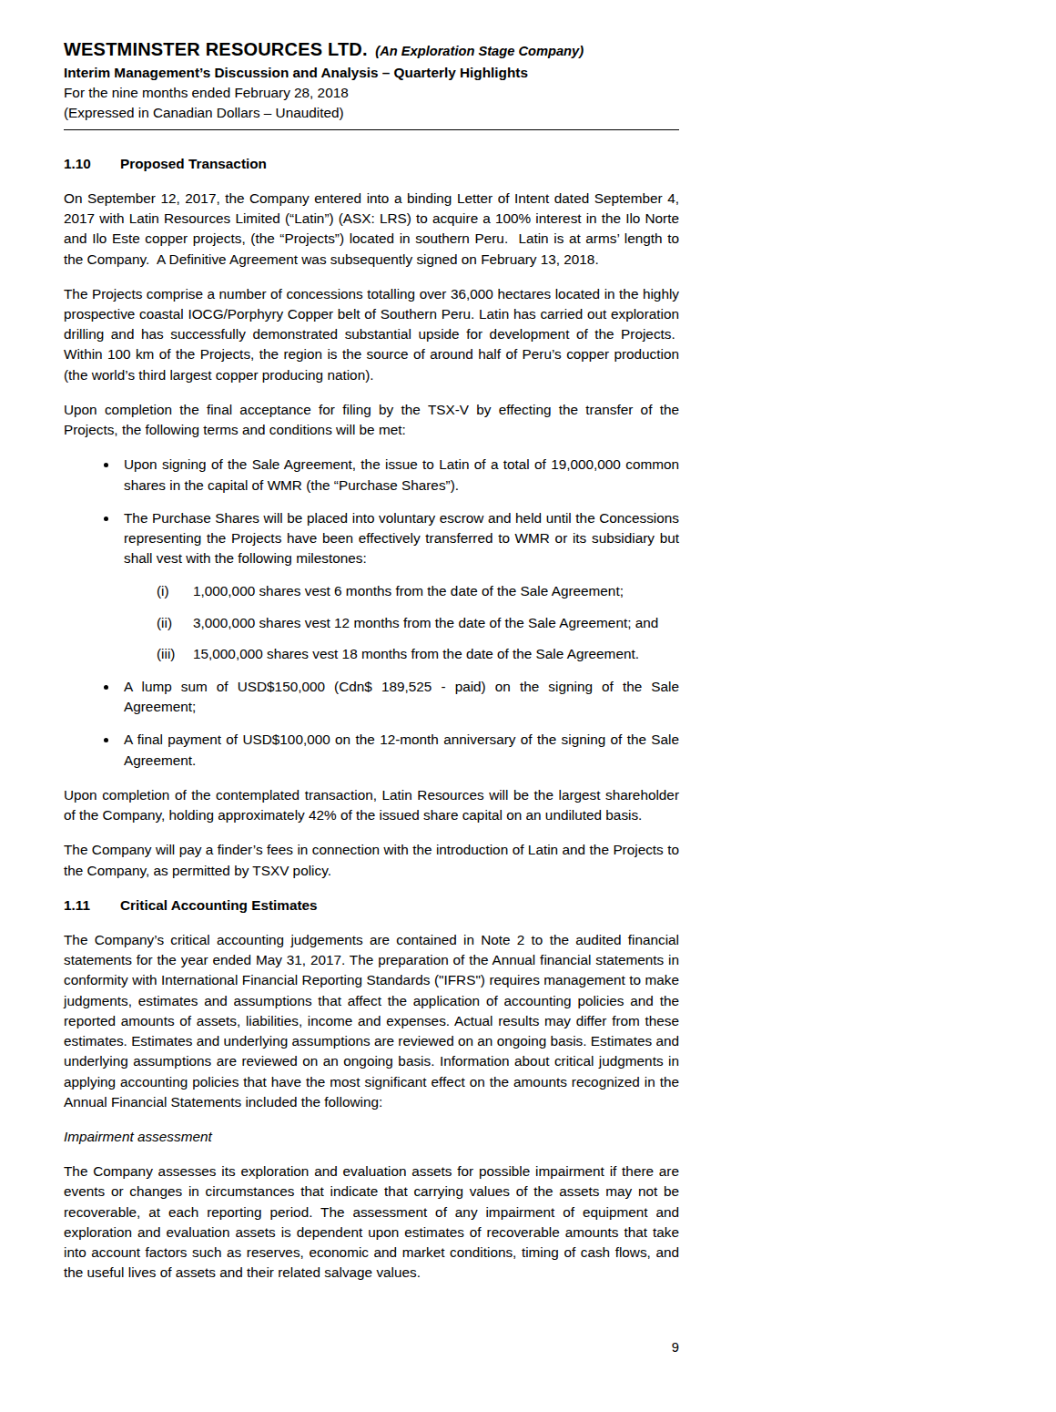WESTMINSTER RESOURCES LTD. (An Exploration Stage Company)
Interim Management’s Discussion and Analysis – Quarterly Highlights
For the nine months ended February 28, 2018
(Expressed in Canadian Dollars – Unaudited)
1.10 Proposed Transaction
On September 12, 2017, the Company entered into a binding Letter of Intent dated September 4, 2017 with Latin Resources Limited (“Latin”) (ASX: LRS) to acquire a 100% interest in the Ilo Norte and Ilo Este copper projects, (the “Projects”) located in southern Peru. Latin is at arms’ length to the Company. A Definitive Agreement was subsequently signed on February 13, 2018.
The Projects comprise a number of concessions totalling over 36,000 hectares located in the highly prospective coastal IOCG/Porphyry Copper belt of Southern Peru. Latin has carried out exploration drilling and has successfully demonstrated substantial upside for development of the Projects. Within 100 km of the Projects, the region is the source of around half of Peru’s copper production (the world’s third largest copper producing nation).
Upon completion the final acceptance for filing by the TSX-V by effecting the transfer of the Projects, the following terms and conditions will be met:
Upon signing of the Sale Agreement, the issue to Latin of a total of 19,000,000 common shares in the capital of WMR (the “Purchase Shares”).
The Purchase Shares will be placed into voluntary escrow and held until the Concessions representing the Projects have been effectively transferred to WMR or its subsidiary but shall vest with the following milestones:
1,000,000 shares vest 6 months from the date of the Sale Agreement;
3,000,000 shares vest 12 months from the date of the Sale Agreement; and
15,000,000 shares vest 18 months from the date of the Sale Agreement.
A lump sum of USD$150,000 (Cdn$ 189,525 - paid) on the signing of the Sale Agreement;
A final payment of USD$100,000 on the 12-month anniversary of the signing of the Sale Agreement.
Upon completion of the contemplated transaction, Latin Resources will be the largest shareholder of the Company, holding approximately 42% of the issued share capital on an undiluted basis.
The Company will pay a finder’s fees in connection with the introduction of Latin and the Projects to the Company, as permitted by TSXV policy.
1.11 Critical Accounting Estimates
The Company’s critical accounting judgements are contained in Note 2 to the audited financial statements for the year ended May 31, 2017. The preparation of the Annual financial statements in conformity with International Financial Reporting Standards ("IFRS") requires management to make judgments, estimates and assumptions that affect the application of accounting policies and the reported amounts of assets, liabilities, income and expenses. Actual results may differ from these estimates. Estimates and underlying assumptions are reviewed on an ongoing basis. Estimates and underlying assumptions are reviewed on an ongoing basis. Information about critical judgments in applying accounting policies that have the most significant effect on the amounts recognized in the Annual Financial Statements included the following:
Impairment assessment
The Company assesses its exploration and evaluation assets for possible impairment if there are events or changes in circumstances that indicate that carrying values of the assets may not be recoverable, at each reporting period. The assessment of any impairment of equipment and exploration and evaluation assets is dependent upon estimates of recoverable amounts that take into account factors such as reserves, economic and market conditions, timing of cash flows, and the useful lives of assets and their related salvage values.
9